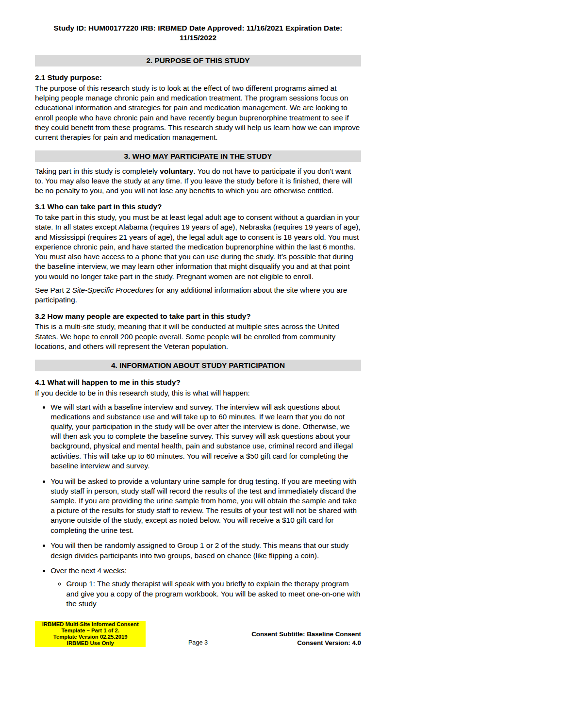Study ID: HUM00177220 IRB: IRBMED Date Approved: 11/16/2021 Expiration Date: 11/15/2022
2. PURPOSE OF THIS STUDY
2.1 Study purpose:
The purpose of this research study is to look at the effect of two different programs aimed at helping people manage chronic pain and medication treatment. The program sessions focus on educational information and strategies for pain and medication management. We are looking to enroll people who have chronic pain and have recently begun buprenorphine treatment to see if they could benefit from these programs. This research study will help us learn how we can improve current therapies for pain and medication management.
3. WHO MAY PARTICIPATE IN THE STUDY
Taking part in this study is completely voluntary. You do not have to participate if you don't want to. You may also leave the study at any time. If you leave the study before it is finished, there will be no penalty to you, and you will not lose any benefits to which you are otherwise entitled.
3.1 Who can take part in this study?
To take part in this study, you must be at least legal adult age to consent without a guardian in your state. In all states except Alabama (requires 19 years of age), Nebraska (requires 19 years of age), and Mississippi (requires 21 years of age), the legal adult age to consent is 18 years old. You must experience chronic pain, and have started the medication buprenorphine within the last 6 months. You must also have access to a phone that you can use during the study. It’s possible that during the baseline interview, we may learn other information that might disqualify you and at that point you would no longer take part in the study. Pregnant women are not eligible to enroll.
See Part 2 Site-Specific Procedures for any additional information about the site where you are participating.
3.2 How many people are expected to take part in this study?
This is a multi-site study, meaning that it will be conducted at multiple sites across the United States. We hope to enroll 200 people overall. Some people will be enrolled from community locations, and others will represent the Veteran population.
4. INFORMATION ABOUT STUDY PARTICIPATION
4.1 What will happen to me in this study?
If you decide to be in this research study, this is what will happen:
We will start with a baseline interview and survey. The interview will ask questions about medications and substance use and will take up to 60 minutes. If we learn that you do not qualify, your participation in the study will be over after the interview is done. Otherwise, we will then ask you to complete the baseline survey. This survey will ask questions about your background, physical and mental health, pain and substance use, criminal record and illegal activities. This will take up to 60 minutes. You will receive a $50 gift card for completing the baseline interview and survey.
You will be asked to provide a voluntary urine sample for drug testing. If you are meeting with study staff in person, study staff will record the results of the test and immediately discard the sample. If you are providing the urine sample from home, you will obtain the sample and take a picture of the results for study staff to review. The results of your test will not be shared with anyone outside of the study, except as noted below. You will receive a $10 gift card for completing the urine test.
You will then be randomly assigned to Group 1 or 2 of the study. This means that our study design divides participants into two groups, based on chance (like flipping a coin).
Over the next 4 weeks:
Group 1: The study therapist will speak with you briefly to explain the therapy program and give you a copy of the program workbook. You will be asked to meet one-on-one with the study
| IRBMED Multi-Site Informed Consent Template – Part 1 of 2. Template Version 02.25.2019 IRBMED Use Only | Page 3 | Consent Subtitle: Baseline Consent Consent Version: 4.0 |